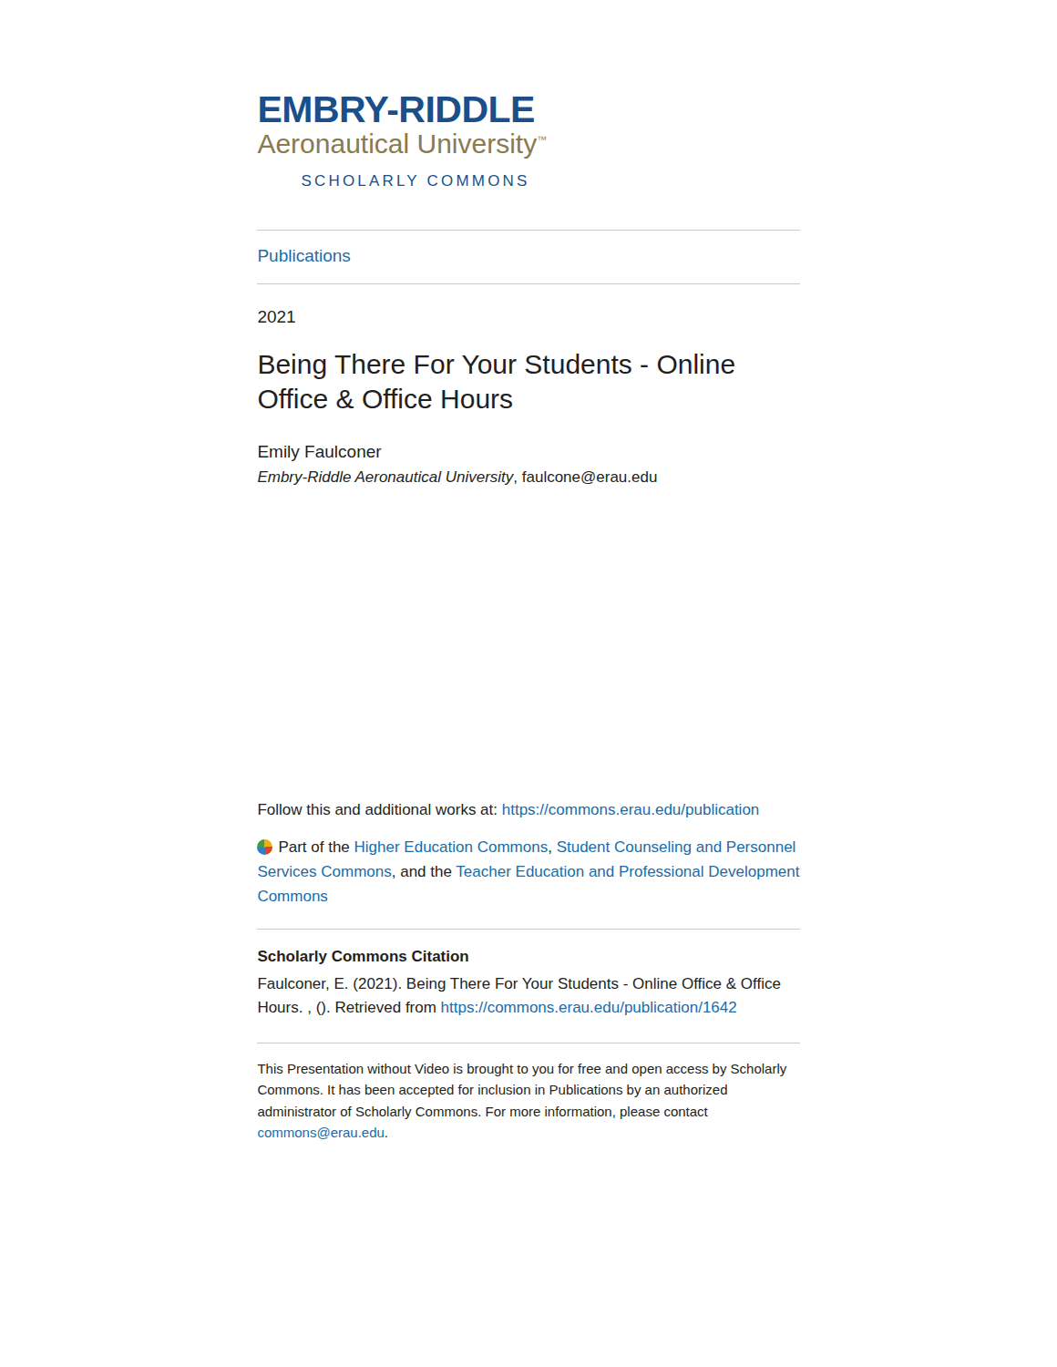EMBRY-RIDDLE
Aeronautical University™
SCHOLARLY COMMONS
Publications
2021
Being There For Your Students - Online Office & Office Hours
Emily Faulconer
Embry-Riddle Aeronautical University, faulcone@erau.edu
Follow this and additional works at: https://commons.erau.edu/publication
Part of the Higher Education Commons, Student Counseling and Personnel Services Commons, and the Teacher Education and Professional Development Commons
Scholarly Commons Citation
Faulconer, E. (2021). Being There For Your Students - Online Office & Office Hours. , (). Retrieved from https://commons.erau.edu/publication/1642
This Presentation without Video is brought to you for free and open access by Scholarly Commons. It has been accepted for inclusion in Publications by an authorized administrator of Scholarly Commons. For more information, please contact commons@erau.edu.